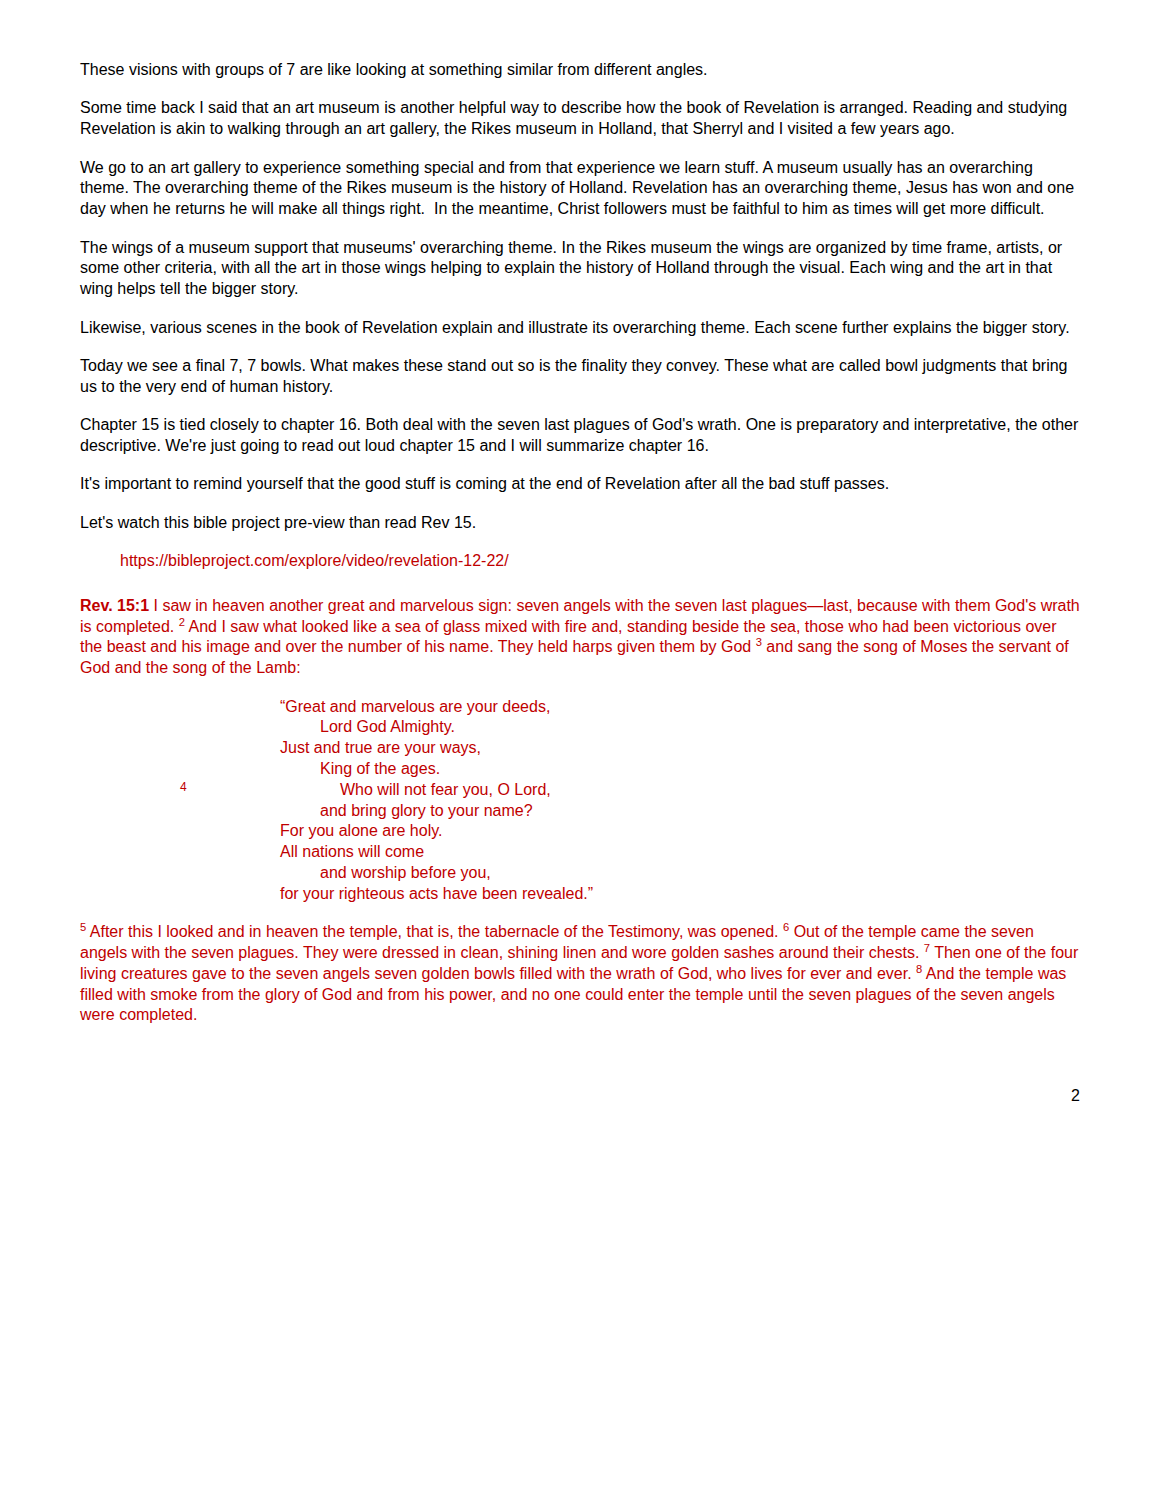These visions with groups of 7 are like looking at something similar from different angles.
Some time back I said that an art museum is another helpful way to describe how the book of Revelation is arranged. Reading and studying Revelation is akin to walking through an art gallery, the Rikes museum in Holland, that Sherryl and I visited a few years ago.
We go to an art gallery to experience something special and from that experience we learn stuff. A museum usually has an overarching theme. The overarching theme of the Rikes museum is the history of Holland. Revelation has an overarching theme, Jesus has won and one day when he returns he will make all things right. In the meantime, Christ followers must be faithful to him as times will get more difficult.
The wings of a museum support that museums' overarching theme. In the Rikes museum the wings are organized by time frame, artists, or some other criteria, with all the art in those wings helping to explain the history of Holland through the visual. Each wing and the art in that wing helps tell the bigger story.
Likewise, various scenes in the book of Revelation explain and illustrate its overarching theme. Each scene further explains the bigger story.
Today we see a final 7, 7 bowls. What makes these stand out so is the finality they convey. These what are called bowl judgments that bring us to the very end of human history.
Chapter 15 is tied closely to chapter 16. Both deal with the seven last plagues of God's wrath. One is preparatory and interpretative, the other descriptive. We're just going to read out loud chapter 15 and I will summarize chapter 16.
It's important to remind yourself that the good stuff is coming at the end of Revelation after all the bad stuff passes.
Let's watch this bible project pre-view than read Rev 15.
https://bibleproject.com/explore/video/revelation-12-22/
Rev. 15:1 I saw in heaven another great and marvelous sign: seven angels with the seven last plagues—last, because with them God's wrath is completed. 2 And I saw what looked like a sea of glass mixed with fire and, standing beside the sea, those who had been victorious over the beast and his image and over the number of his name. They held harps given them by God 3 and sang the song of Moses the servant of God and the song of the Lamb:
“Great and marvelous are your deeds, Lord God Almighty. Just and true are your ways, King of the ages. 4 Who will not fear you, O Lord, and bring glory to your name? For you alone are holy. All nations will come and worship before you, for your righteous acts have been revealed.”
5 After this I looked and in heaven the temple, that is, the tabernacle of the Testimony, was opened. 6 Out of the temple came the seven angels with the seven plagues. They were dressed in clean, shining linen and wore golden sashes around their chests. 7 Then one of the four living creatures gave to the seven angels seven golden bowls filled with the wrath of God, who lives for ever and ever. 8 And the temple was filled with smoke from the glory of God and from his power, and no one could enter the temple until the seven plagues of the seven angels were completed.
2